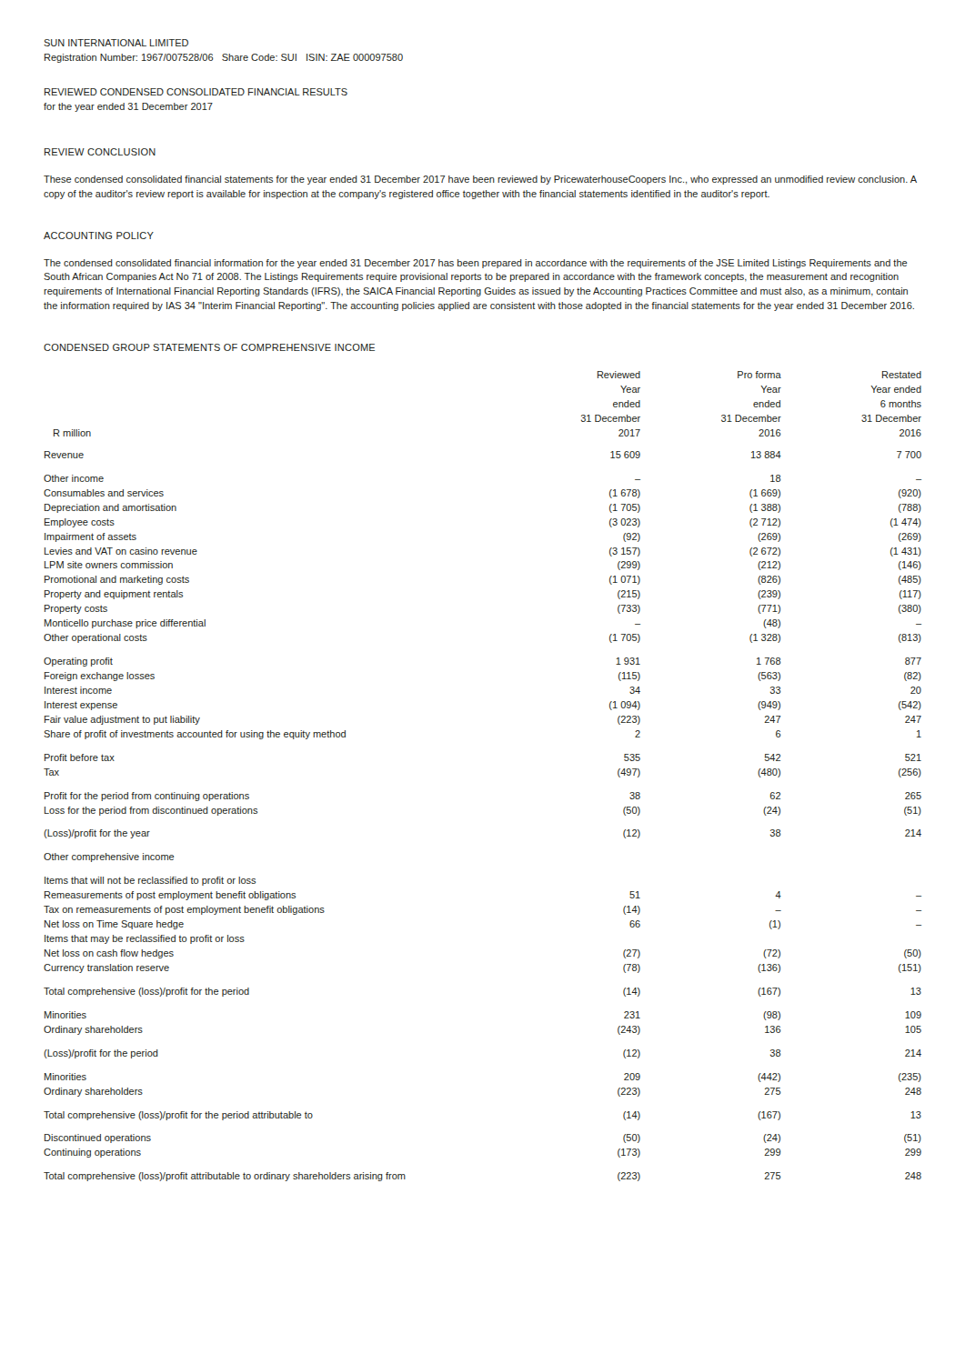SUN INTERNATIONAL LIMITED
Registration Number: 1967/007528/06 Share Code: SUI ISIN: ZAE 000097580
REVIEWED CONDENSED CONSOLIDATED FINANCIAL RESULTS
for the year ended 31 December 2017
REVIEW CONCLUSION
These condensed consolidated financial statements for the year ended 31 December 2017 have been reviewed by PricewaterhouseCoopers Inc., who expressed an unmodified review conclusion. A copy of the auditor's review report is available for inspection at the company's registered office together with the financial statements identified in the auditor's report.
ACCOUNTING POLICY
The condensed consolidated financial information for the year ended 31 December 2017 has been prepared in accordance with the requirements of the JSE Limited Listings Requirements and the South African Companies Act No 71 of 2008. The Listings Requirements require provisional reports to be prepared in accordance with the framework concepts, the measurement and recognition requirements of International Financial Reporting Standards (IFRS), the SAICA Financial Reporting Guides as issued by the Accounting Practices Committee and must also, as a minimum, contain the information required by IAS 34 "Interim Financial Reporting". The accounting policies applied are consistent with those adopted in the financial statements for the year ended 31 December 2016.
CONDENSED GROUP STATEMENTS OF COMPREHENSIVE INCOME
| | Reviewed | Pro forma | Restated |
| --- | --- | --- | --- |
| | Year | Year | Year ended |
| | ended | ended | 6 months |
| | 31 December | 31 December | 31 December |
| R million | 2017 | 2016 | 2016 |
| Revenue | 15 609 | 13 884 | 7 700 |
| Other income | – | 18 | – |
| Consumables and services | (1 678) | (1 669) | (920) |
| Depreciation and amortisation | (1 705) | (1 388) | (788) |
| Employee costs | (3 023) | (2 712) | (1 474) |
| Impairment of assets | (92) | (269) | (269) |
| Levies and VAT on casino revenue | (3 157) | (2 672) | (1 431) |
| LPM site owners commission | (299) | (212) | (146) |
| Promotional and marketing costs | (1 071) | (826) | (485) |
| Property and equipment rentals | (215) | (239) | (117) |
| Property costs | (733) | (771) | (380) |
| Monticello purchase price differential | – | (48) | – |
| Other operational costs | (1 705) | (1 328) | (813) |
| Operating profit | 1 931 | 1 768 | 877 |
| Foreign exchange losses | (115) | (563) | (82) |
| Interest income | 34 | 33 | 20 |
| Interest expense | (1 094) | (949) | (542) |
| Fair value adjustment to put liability | (223) | 247 | 247 |
| Share of profit of investments accounted for using the equity method | 2 | 6 | 1 |
| Profit before tax | 535 | 542 | 521 |
| Tax | (497) | (480) | (256) |
| Profit for the period from continuing operations | 38 | 62 | 265 |
| Loss for the period from discontinued operations | (50) | (24) | (51) |
| (Loss)/profit for the year | (12) | 38 | 214 |
| Other comprehensive income | | | |
| Items that will not be reclassified to profit or loss | | | |
| Remeasurements of post employment benefit obligations | 51 | 4 | – |
| Tax on remeasurements of post employment benefit obligations | (14) | – | – |
| Net loss on Time Square hedge | 66 | (1) | – |
| Items that may be reclassified to profit or loss | | | |
| Net loss on cash flow hedges | (27) | (72) | (50) |
| Currency translation reserve | (78) | (136) | (151) |
| Total comprehensive (loss)/profit for the period | (14) | (167) | 13 |
| Minorities | 231 | (98) | 109 |
| Ordinary shareholders | (243) | 136 | 105 |
| (Loss)/profit for the period | (12) | 38 | 214 |
| Minorities | 209 | (442) | (235) |
| Ordinary shareholders | (223) | 275 | 248 |
| Total comprehensive (loss)/profit for the period attributable to | (14) | (167) | 13 |
| Discontinued operations | (50) | (24) | (51) |
| Continuing operations | (173) | 299 | 299 |
| Total comprehensive (loss)/profit attributable to ordinary shareholders arising from | (223) | 275 | 248 |